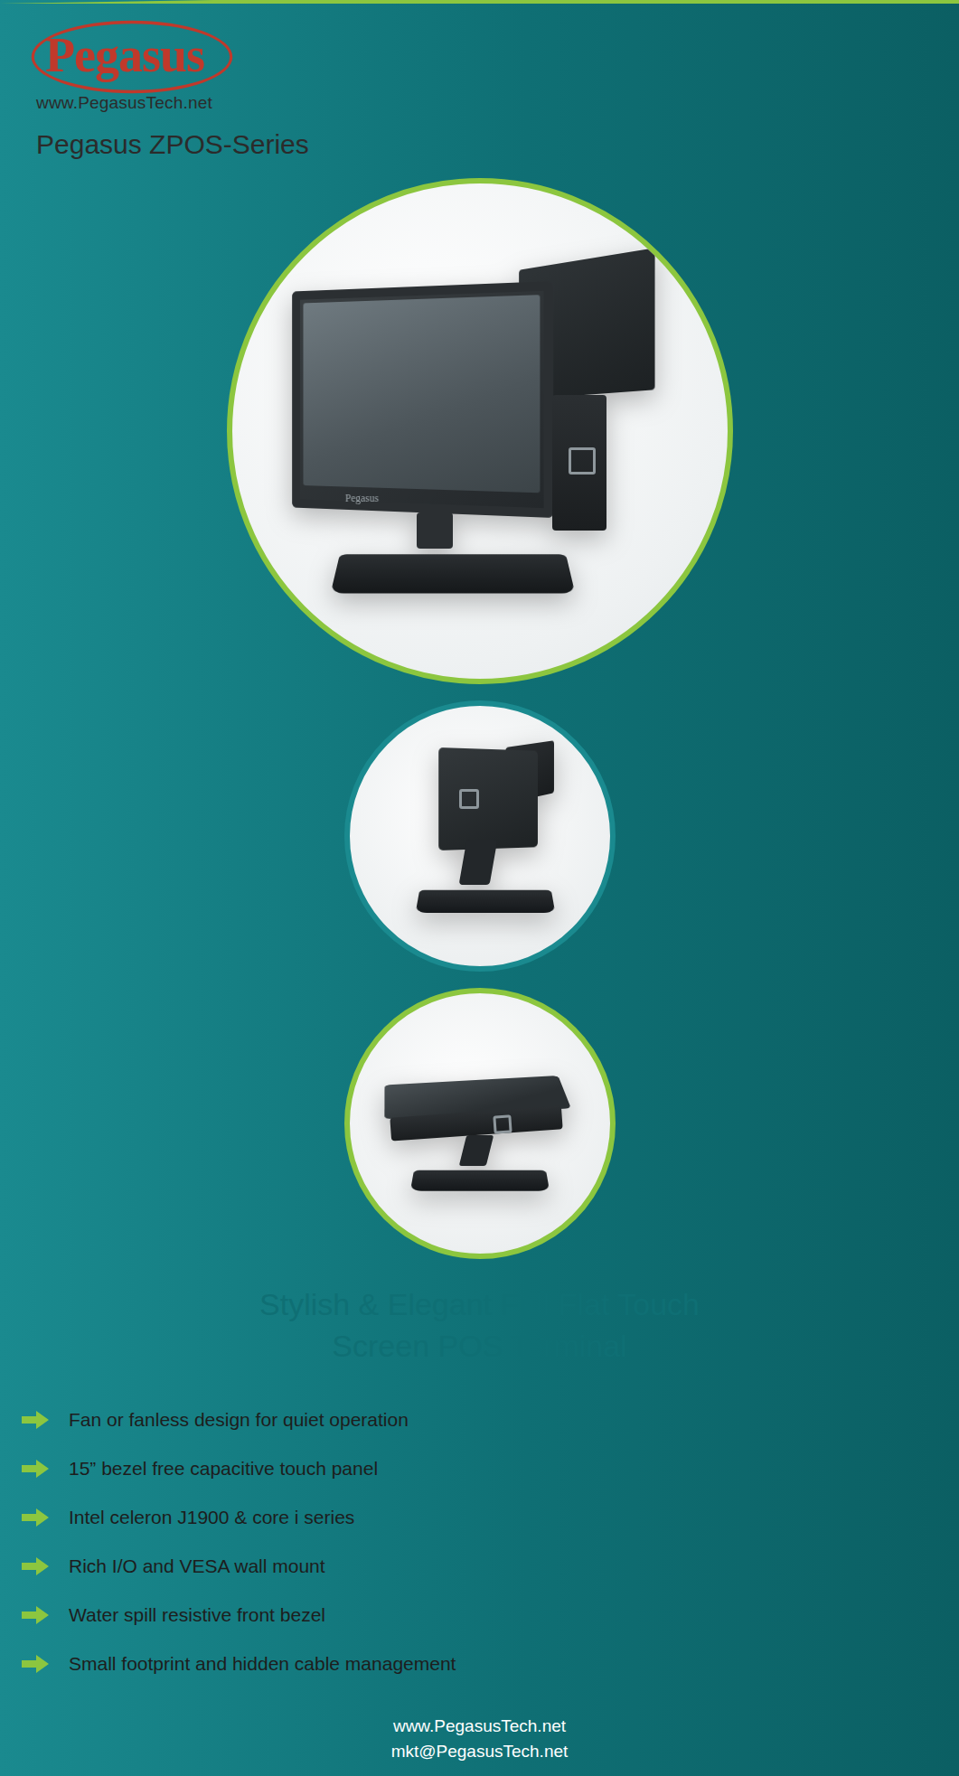Pegasus www.PegasusTech.net
Pegasus ZPOS-Series
Pegasus
Stylish & Elegant Full Flat Touch
Screen POS Terminal
Fan or fanless design for quiet operation
15” bezel free capacitive touch panel
Intel celeron J1900 & core i series
Rich I/O and VESA wall mount
Water spill resistive front bezel
Small footprint and hidden cable management
www.PegasusTech.net mkt@PegasusTech.net